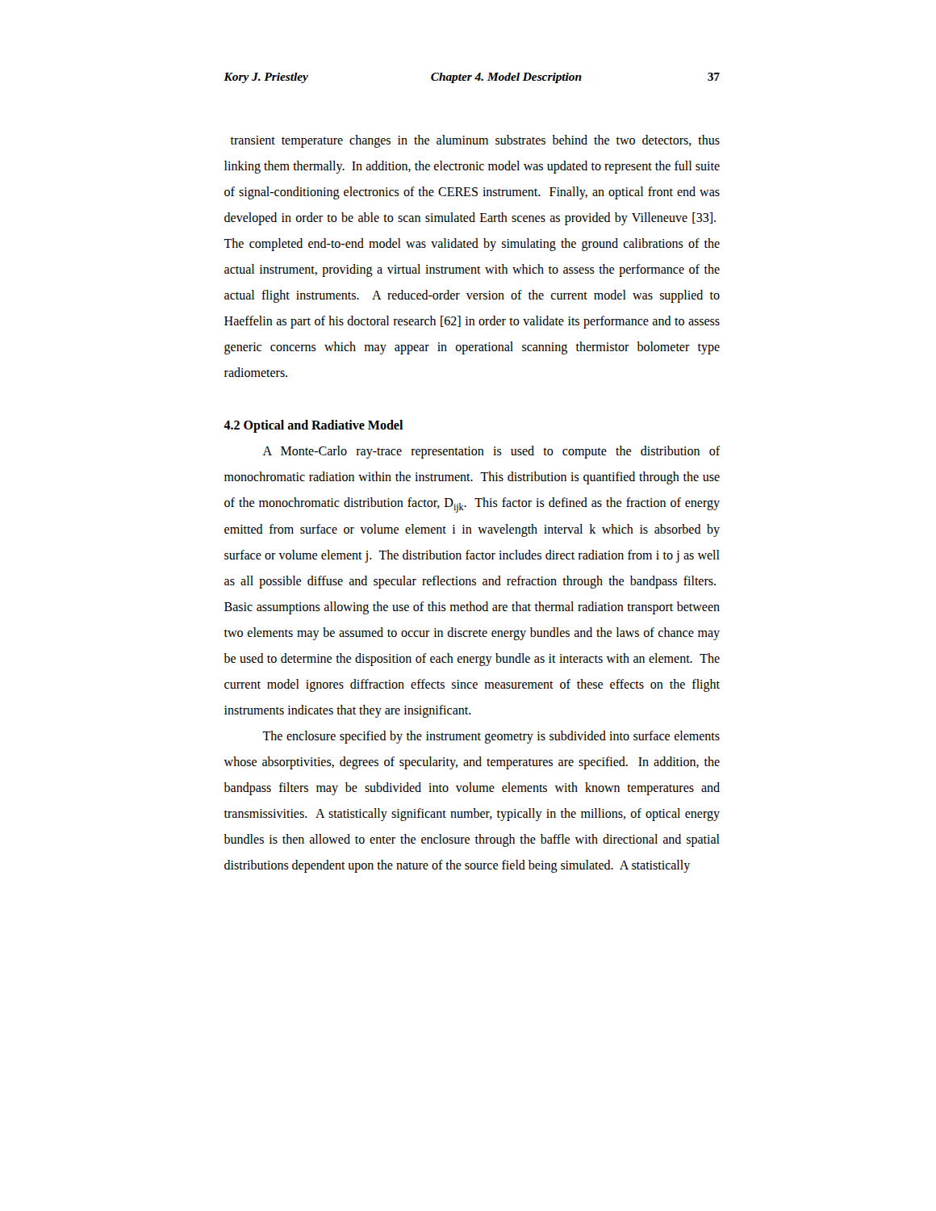Kory J. Priestley Chapter 4. Model Description 37
transient temperature changes in the aluminum substrates behind the two detectors, thus linking them thermally. In addition, the electronic model was updated to represent the full suite of signal-conditioning electronics of the CERES instrument. Finally, an optical front end was developed in order to be able to scan simulated Earth scenes as provided by Villeneuve [33]. The completed end-to-end model was validated by simulating the ground calibrations of the actual instrument, providing a virtual instrument with which to assess the performance of the actual flight instruments. A reduced-order version of the current model was supplied to Haeffelin as part of his doctoral research [62] in order to validate its performance and to assess generic concerns which may appear in operational scanning thermistor bolometer type radiometers.
4.2 Optical and Radiative Model
A Monte-Carlo ray-trace representation is used to compute the distribution of monochromatic radiation within the instrument. This distribution is quantified through the use of the monochromatic distribution factor, Dijk. This factor is defined as the fraction of energy emitted from surface or volume element i in wavelength interval k which is absorbed by surface or volume element j. The distribution factor includes direct radiation from i to j as well as all possible diffuse and specular reflections and refraction through the bandpass filters. Basic assumptions allowing the use of this method are that thermal radiation transport between two elements may be assumed to occur in discrete energy bundles and the laws of chance may be used to determine the disposition of each energy bundle as it interacts with an element. The current model ignores diffraction effects since measurement of these effects on the flight instruments indicates that they are insignificant.
The enclosure specified by the instrument geometry is subdivided into surface elements whose absorptivities, degrees of specularity, and temperatures are specified. In addition, the bandpass filters may be subdivided into volume elements with known temperatures and transmissivities. A statistically significant number, typically in the millions, of optical energy bundles is then allowed to enter the enclosure through the baffle with directional and spatial distributions dependent upon the nature of the source field being simulated. A statistically